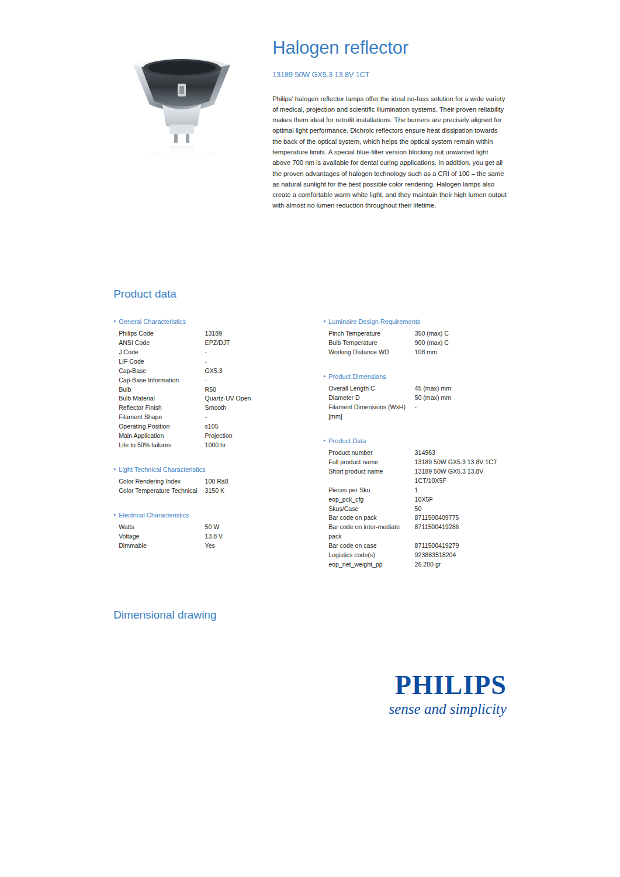Halogen reflector
13189 50W GX5.3 13.8V 1CT
Philips' halogen reflector lamps offer the ideal no-fuss solution for a wide variety of medical, projection and scientific illumination systems. Their proven reliability makes them ideal for retrofit installations. The burners are precisely aligned for optimal light performance. Dichroic reflectors ensure heat dissipation towards the back of the optical system, which helps the optical system remain within temperature limits. A special blue-filter version blocking out unwanted light above 700 nm is available for dental curing applications. In addition, you get all the proven advantages of halogen technology such as a CRI of 100 – the same as natural sunlight for the best possible color rendering. Halogen lamps also create a comfortable warm white light, and they maintain their high lumen output with almost no lumen reduction throughout their lifetime.
Product data
General Characteristics
| Philips Code | 13189 |
| ANSI Code | EPZ/DJT |
| J Code | - |
| LIF Code | - |
| Cap-Base | GX5.3 |
| Cap-Base Information | - |
| Bulb | R50 |
| Bulb Material | Quartz-UV Open |
| Reflector Finish | Smooth |
| Filament Shape | - |
| Operating Position | s105 |
| Main Application | Projection |
| Life to 50% failures | 1000 hr |
Light Technical Characteristics
| Color Rendering Index | 100 Ra8 |
| Color Temperature Technical | 3150 K |
Electrical Characteristics
| Watts | 50 W |
| Voltage | 13.8 V |
| Dimmable | Yes |
Luminaire Design Requirements
| Pinch Temperature | 350 (max) C |
| Bulb Temperature | 900 (max) C |
| Working Distance WD | 108 mm |
Product Dimensions
| Overall Length C | 45 (max) mm |
| Diameter D | 50 (max) mm |
| Filament Dimensions (WxH) [mm] | - |
Product Data
| Product number | 314963 |
| Full product name | 13189 50W GX5.3 13.8V 1CT |
| Short product name | 13189 50W GX5.3 13.8V 1CT/10X5F |
| Pieces per Sku | 1 |
| eop_pck_cfg | 10X5F |
| Skus/Case | 50 |
| Bar code on pack | 8711500409775 |
| Bar code on inter-mediate pack | 8711500419286 |
| Bar code on case | 8711500419279 |
| Logistics code(s) | 923883518204 |
| eop_net_weight_pp | 26.200 gr |
Dimensional drawing
PHILIPS
sense and simplicity